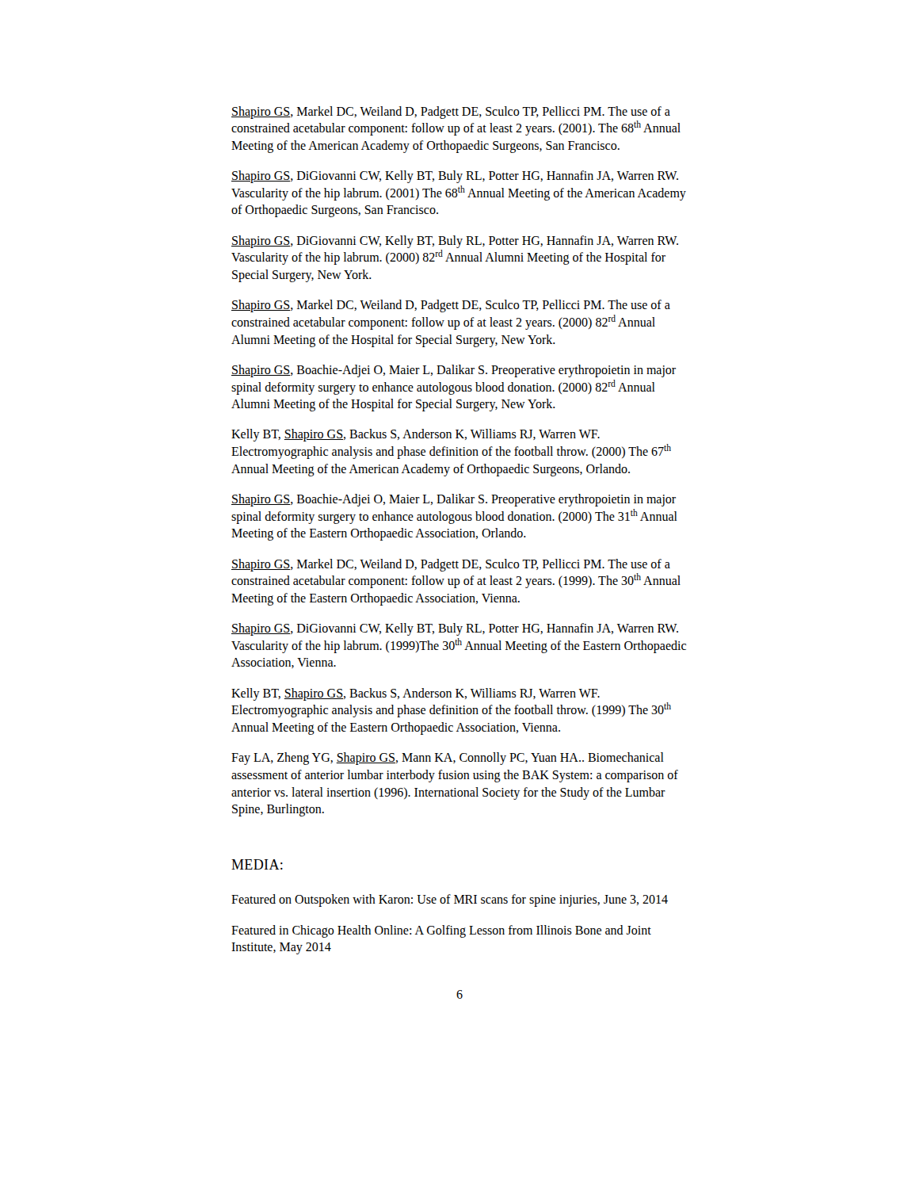Shapiro GS, Markel DC, Weiland D, Padgett DE, Sculco TP, Pellicci PM. The use of a constrained acetabular component: follow up of at least 2 years. (2001). The 68th Annual Meeting of the American Academy of Orthopaedic Surgeons, San Francisco.
Shapiro GS, DiGiovanni CW, Kelly BT, Buly RL, Potter HG, Hannafin JA, Warren RW. Vascularity of the hip labrum. (2001) The 68th Annual Meeting of the American Academy of Orthopaedic Surgeons, San Francisco.
Shapiro GS, DiGiovanni CW, Kelly BT, Buly RL, Potter HG, Hannafin JA, Warren RW. Vascularity of the hip labrum. (2000) 82rd Annual Alumni Meeting of the Hospital for Special Surgery, New York.
Shapiro GS, Markel DC, Weiland D, Padgett DE, Sculco TP, Pellicci PM. The use of a constrained acetabular component: follow up of at least 2 years. (2000) 82rd Annual Alumni Meeting of the Hospital for Special Surgery, New York.
Shapiro GS, Boachie-Adjei O, Maier L, Dalikar S. Preoperative erythropoietin in major spinal deformity surgery to enhance autologous blood donation. (2000) 82rd Annual Alumni Meeting of the Hospital for Special Surgery, New York.
Kelly BT, Shapiro GS, Backus S, Anderson K, Williams RJ, Warren WF. Electromyographic analysis and phase definition of the football throw. (2000) The 67th Annual Meeting of the American Academy of Orthopaedic Surgeons, Orlando.
Shapiro GS, Boachie-Adjei O, Maier L, Dalikar S. Preoperative erythropoietin in major spinal deformity surgery to enhance autologous blood donation. (2000) The 31th Annual Meeting of the Eastern Orthopaedic Association, Orlando.
Shapiro GS, Markel DC, Weiland D, Padgett DE, Sculco TP, Pellicci PM. The use of a constrained acetabular component: follow up of at least 2 years. (1999). The 30th Annual Meeting of the Eastern Orthopaedic Association, Vienna.
Shapiro GS, DiGiovanni CW, Kelly BT, Buly RL, Potter HG, Hannafin JA, Warren RW. Vascularity of the hip labrum. (1999)The 30th Annual Meeting of the Eastern Orthopaedic Association, Vienna.
Kelly BT, Shapiro GS, Backus S, Anderson K, Williams RJ, Warren WF. Electromyographic analysis and phase definition of the football throw. (1999) The 30th Annual Meeting of the Eastern Orthopaedic Association, Vienna.
Fay LA, Zheng YG, Shapiro GS, Mann KA, Connolly PC, Yuan HA.. Biomechanical assessment of anterior lumbar interbody fusion using the BAK System: a comparison of anterior vs. lateral insertion (1996). International Society for the Study of the Lumbar Spine, Burlington.
MEDIA:
Featured on Outspoken with Karon: Use of MRI scans for spine injuries, June 3, 2014
Featured in Chicago Health Online: A Golfing Lesson from Illinois Bone and Joint Institute, May 2014
6